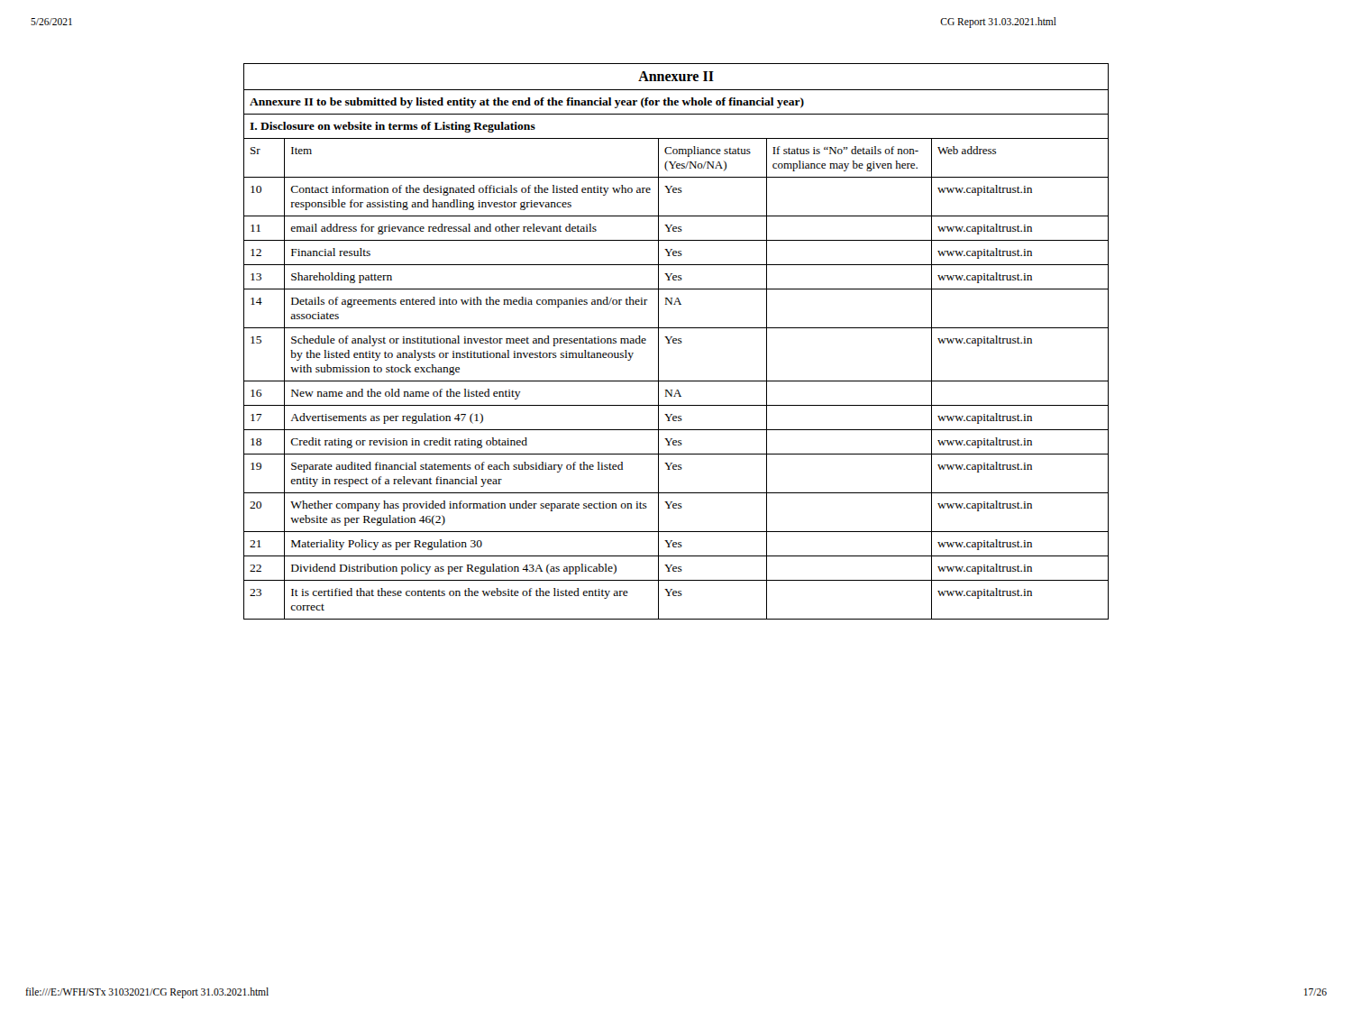5/26/2021
CG Report 31.03.2021.html
| Annexure II |
| Annexure II to be submitted by listed entity at the end of the financial year (for the whole of financial year) |
| I. Disclosure on website in terms of Listing Regulations |
| Sr | Item | Compliance status (Yes/No/NA) | If status is “No” details of non-compliance may be given here. | Web address |
| 10 | Contact information of the designated officials of the listed entity who are responsible for assisting and handling investor grievances | Yes | | www.capitaltrust.in |
| 11 | email address for grievance redressal and other relevant details | Yes | | www.capitaltrust.in |
| 12 | Financial results | Yes | | www.capitaltrust.in |
| 13 | Shareholding pattern | Yes | | www.capitaltrust.in |
| 14 | Details of agreements entered into with the media companies and/or their associates | NA | | |
| 15 | Schedule of analyst or institutional investor meet and presentations made by the listed entity to analysts or institutional investors simultaneously with submission to stock exchange | Yes | | www.capitaltrust.in |
| 16 | New name and the old name of the listed entity | NA | | |
| 17 | Advertisements as per regulation 47 (1) | Yes | | www.capitaltrust.in |
| 18 | Credit rating or revision in credit rating obtained | Yes | | www.capitaltrust.in |
| 19 | Separate audited financial statements of each subsidiary of the listed entity in respect of a relevant financial year | Yes | | www.capitaltrust.in |
| 20 | Whether company has provided information under separate section on its website as per Regulation 46(2) | Yes | | www.capitaltrust.in |
| 21 | Materiality Policy as per Regulation 30 | Yes | | www.capitaltrust.in |
| 22 | Dividend Distribution policy as per Regulation 43A (as applicable) | Yes | | www.capitaltrust.in |
| 23 | It is certified that these contents on the website of the listed entity are correct | Yes | | www.capitaltrust.in |
file:///E:/WFH/STx 31032021/CG Report 31.03.2021.html
17/26